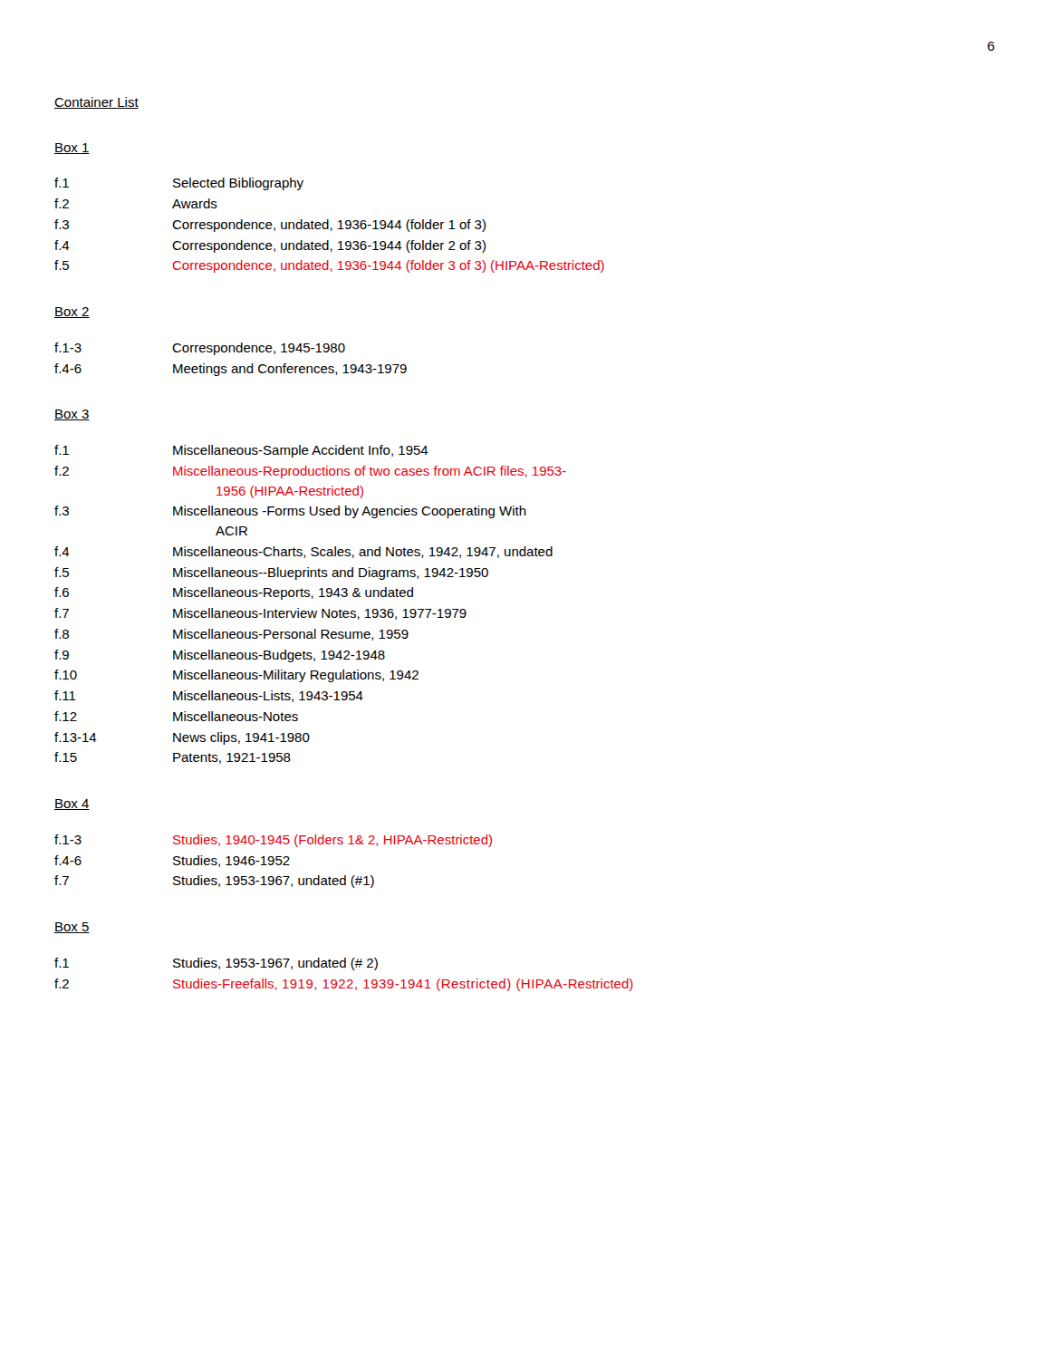6
Container List
Box 1
| f.1 | Selected Bibliography |
| f.2 | Awards |
| f.3 | Correspondence, undated, 1936-1944 (folder 1 of 3) |
| f.4 | Correspondence, undated, 1936-1944 (folder 2 of 3) |
| f.5 | Correspondence, undated, 1936-1944 (folder 3 of 3) (HIPAA-Restricted) |
Box 2
| f.1-3 | Correspondence, 1945-1980 |
| f.4-6 | Meetings and Conferences, 1943-1979 |
Box 3
| f.1 | Miscellaneous-Sample Accident Info, 1954 |
| f.2 | Miscellaneous-Reproductions of two cases from ACIR files, 1953- 1956 (HIPAA-Restricted) |
| f.3 | Miscellaneous -Forms Used by Agencies Cooperating With ACIR |
| f.4 | Miscellaneous-Charts, Scales, and Notes, 1942, 1947, undated |
| f.5 | Miscellaneous--Blueprints and Diagrams, 1942-1950 |
| f.6 | Miscellaneous-Reports, 1943 & undated |
| f.7 | Miscellaneous-Interview Notes, 1936, 1977-1979 |
| f.8 | Miscellaneous-Personal Resume, 1959 |
| f.9 | Miscellaneous-Budgets, 1942-1948 |
| f.10 | Miscellaneous-Military Regulations, 1942 |
| f.11 | Miscellaneous-Lists, 1943-1954 |
| f.12 | Miscellaneous-Notes |
| f.13-14 | News clips, 1941-1980 |
| f.15 | Patents, 1921-1958 |
Box 4
| f.1-3 | Studies, 1940-1945 (Folders 1& 2, HIPAA-Restricted) |
| f.4-6 | Studies, 1946-1952 |
| f.7 | Studies, 1953-1967, undated (#1) |
Box 5
| f.1 | Studies, 1953-1967, undated (# 2) |
| f.2 | Studies-Freefalls, 1919, 1922, 1939-1941 (Restricted) (HIPAA- Restricted) |